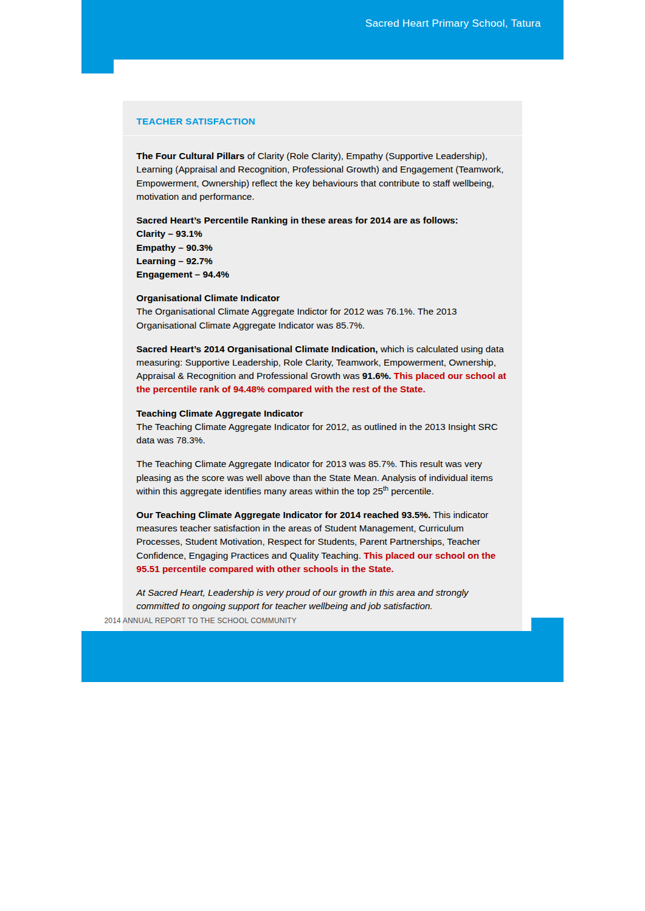Sacred Heart Primary School, Tatura
TEACHER SATISFACTION
The Four Cultural Pillars of Clarity (Role Clarity), Empathy (Supportive Leadership), Learning (Appraisal and Recognition, Professional Growth) and Engagement (Teamwork, Empowerment, Ownership) reflect the key behaviours that contribute to staff wellbeing, motivation and performance.
Sacred Heart’s Percentile Ranking in these areas for 2014 are as follows:
Clarity – 93.1%
Empathy – 90.3%
Learning – 92.7%
Engagement – 94.4%
Organisational Climate Indicator
The Organisational Climate Aggregate Indictor for 2012 was 76.1%. The 2013 Organisational Climate Aggregate Indicator was 85.7%.
Sacred Heart’s 2014 Organisational Climate Indication, which is calculated using data measuring: Supportive Leadership, Role Clarity, Teamwork, Empowerment, Ownership, Appraisal & Recognition and Professional Growth was 91.6%. This placed our school at the percentile rank of 94.48% compared with the rest of the State.
Teaching Climate Aggregate Indicator
The Teaching Climate Aggregate Indicator for 2012, as outlined in the 2013 Insight SRC data was 78.3%.
The Teaching Climate Aggregate Indicator for 2013 was 85.7%. This result was very pleasing as the score was well above than the State Mean. Analysis of individual items within this aggregate identifies many areas within the top 25th percentile.
Our Teaching Climate Aggregate Indicator for 2014 reached 93.5%. This indicator measures teacher satisfaction in the areas of Student Management, Curriculum Processes, Student Motivation, Respect for Students, Parent Partnerships, Teacher Confidence, Engaging Practices and Quality Teaching. This placed our school on the 95.51 percentile compared with other schools in the State.
At Sacred Heart, Leadership is very proud of our growth in this area and strongly committed to ongoing support for teacher wellbeing and job satisfaction.
2014 ANNUAL REPORT TO THE SCHOOL COMMUNITY 19